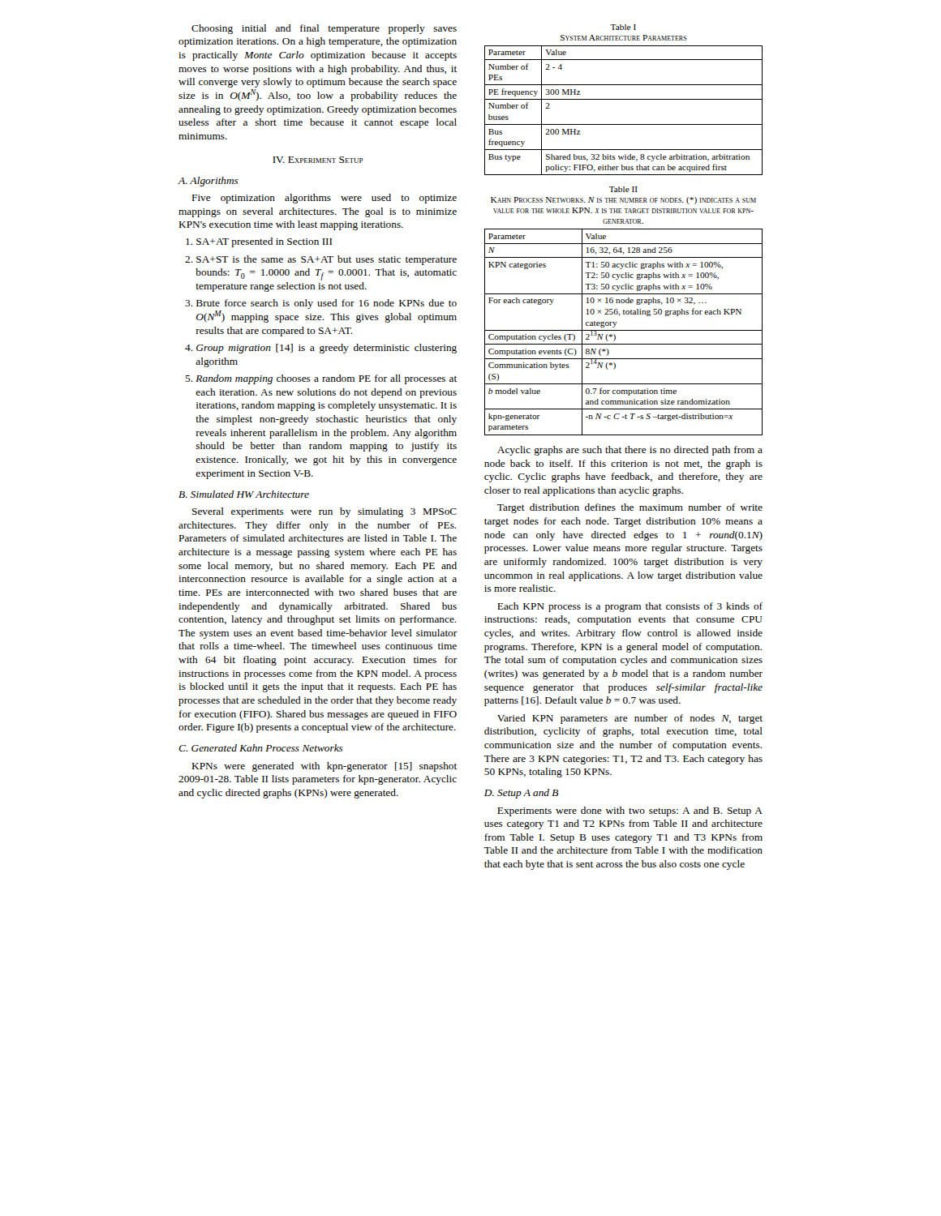Choosing initial and final temperature properly saves optimization iterations. On a high temperature, the optimization is practically Monte Carlo optimization because it accepts moves to worse positions with a high probability. And thus, it will converge very slowly to optimum because the search space size is in O(MN). Also, too low a probability reduces the annealing to greedy optimization. Greedy optimization becomes useless after a short time because it cannot escape local minimums.
IV. Experiment Setup
A. Algorithms
Five optimization algorithms were used to optimize mappings on several architectures. The goal is to minimize KPN's execution time with least mapping iterations.
SA+AT presented in Section III
SA+ST is the same as SA+AT but uses static temperature bounds: T0 = 1.0000 and Tf = 0.0001. That is, automatic temperature range selection is not used.
Brute force search is only used for 16 node KPNs due to O(NM) mapping space size. This gives global optimum results that are compared to SA+AT.
Group migration [14] is a greedy deterministic clustering algorithm
Random mapping chooses a random PE for all processes at each iteration. As new solutions do not depend on previous iterations, random mapping is completely unsystematic. It is the simplest non-greedy stochastic heuristics that only reveals inherent parallelism in the problem. Any algorithm should be better than random mapping to justify its existence. Ironically, we got hit by this in convergence experiment in Section V-B.
B. Simulated HW Architecture
Several experiments were run by simulating 3 MPSoC architectures. They differ only in the number of PEs. Parameters of simulated architectures are listed in Table I. The architecture is a message passing system where each PE has some local memory, but no shared memory. Each PE and interconnection resource is available for a single action at a time. PEs are interconnected with two shared buses that are independently and dynamically arbitrated. Shared bus contention, latency and throughput set limits on performance. The system uses an event based time-behavior level simulator that rolls a time-wheel. The timewheel uses continuous time with 64 bit floating point accuracy. Execution times for instructions in processes come from the KPN model. A process is blocked until it gets the input that it requests. Each PE has processes that are scheduled in the order that they become ready for execution (FIFO). Shared bus messages are queued in FIFO order. Figure I(b) presents a conceptual view of the architecture.
C. Generated Kahn Process Networks
KPNs were generated with kpn-generator [15] snapshot 2009-01-28. Table II lists parameters for kpn-generator. Acyclic and cyclic directed graphs (KPNs) were generated.
Table I System Architecture Parameters
| Parameter | Value |
| --- | --- |
| Number of PEs | 2 - 4 |
| PE frequency | 300 MHz |
| Number of buses | 2 |
| Bus frequency | 200 MHz |
| Bus type | Shared bus, 32 bits wide, 8 cycle arbitration, arbitration policy: FIFO, either bus that can be acquired first |
Table II Kahn Process Networks. N is the number of nodes. (*) indicates a sum value for the whole KPN. x is the target distribution value for kpn-generator.
| Parameter | Value |
| --- | --- |
| N | 16, 32, 64, 128 and 256 |
| KPN categories | T1: 50 acyclic graphs with x = 100%, T2: 50 cyclic graphs with x = 100%, T3: 50 cyclic graphs with x = 10% |
| For each category | 10 × 16 node graphs, 10 × 32, … 10 × 256, totaling 50 graphs for each KPN category |
| Computation cycles (T) | 2 13 N (*) |
| Computation events (C) | 8 N (*) |
| Communication bytes (S) | 2 14 N (*) |
| b model value | 0.7 for computation time and communication size randomization |
| kpn-generator parameters | -n N -c C -t T -s S –target-distribution= x |
Acyclic graphs are such that there is no directed path from a node back to itself. If this criterion is not met, the graph is cyclic. Cyclic graphs have feedback, and therefore, they are closer to real applications than acyclic graphs.
Target distribution defines the maximum number of write target nodes for each node. Target distribution 10% means a node can only have directed edges to 1 + round(0.1N) processes. Lower value means more regular structure. Targets are uniformly randomized. 100% target distribution is very uncommon in real applications. A low target distribution value is more realistic.
Each KPN process is a program that consists of 3 kinds of instructions: reads, computation events that consume CPU cycles, and writes. Arbitrary flow control is allowed inside programs. Therefore, KPN is a general model of computation. The total sum of computation cycles and communication sizes (writes) was generated by a b model that is a random number sequence generator that produces self-similar fractal-like patterns [16]. Default value b = 0.7 was used.
Varied KPN parameters are number of nodes N, target distribution, cyclicity of graphs, total execution time, total communication size and the number of computation events. There are 3 KPN categories: T1, T2 and T3. Each category has 50 KPNs, totaling 150 KPNs.
D. Setup A and B
Experiments were done with two setups: A and B. Setup A uses category T1 and T2 KPNs from Table II and architecture from Table I. Setup B uses category T1 and T3 KPNs from Table II and the architecture from Table I with the modification that each byte that is sent across the bus also costs one cycle